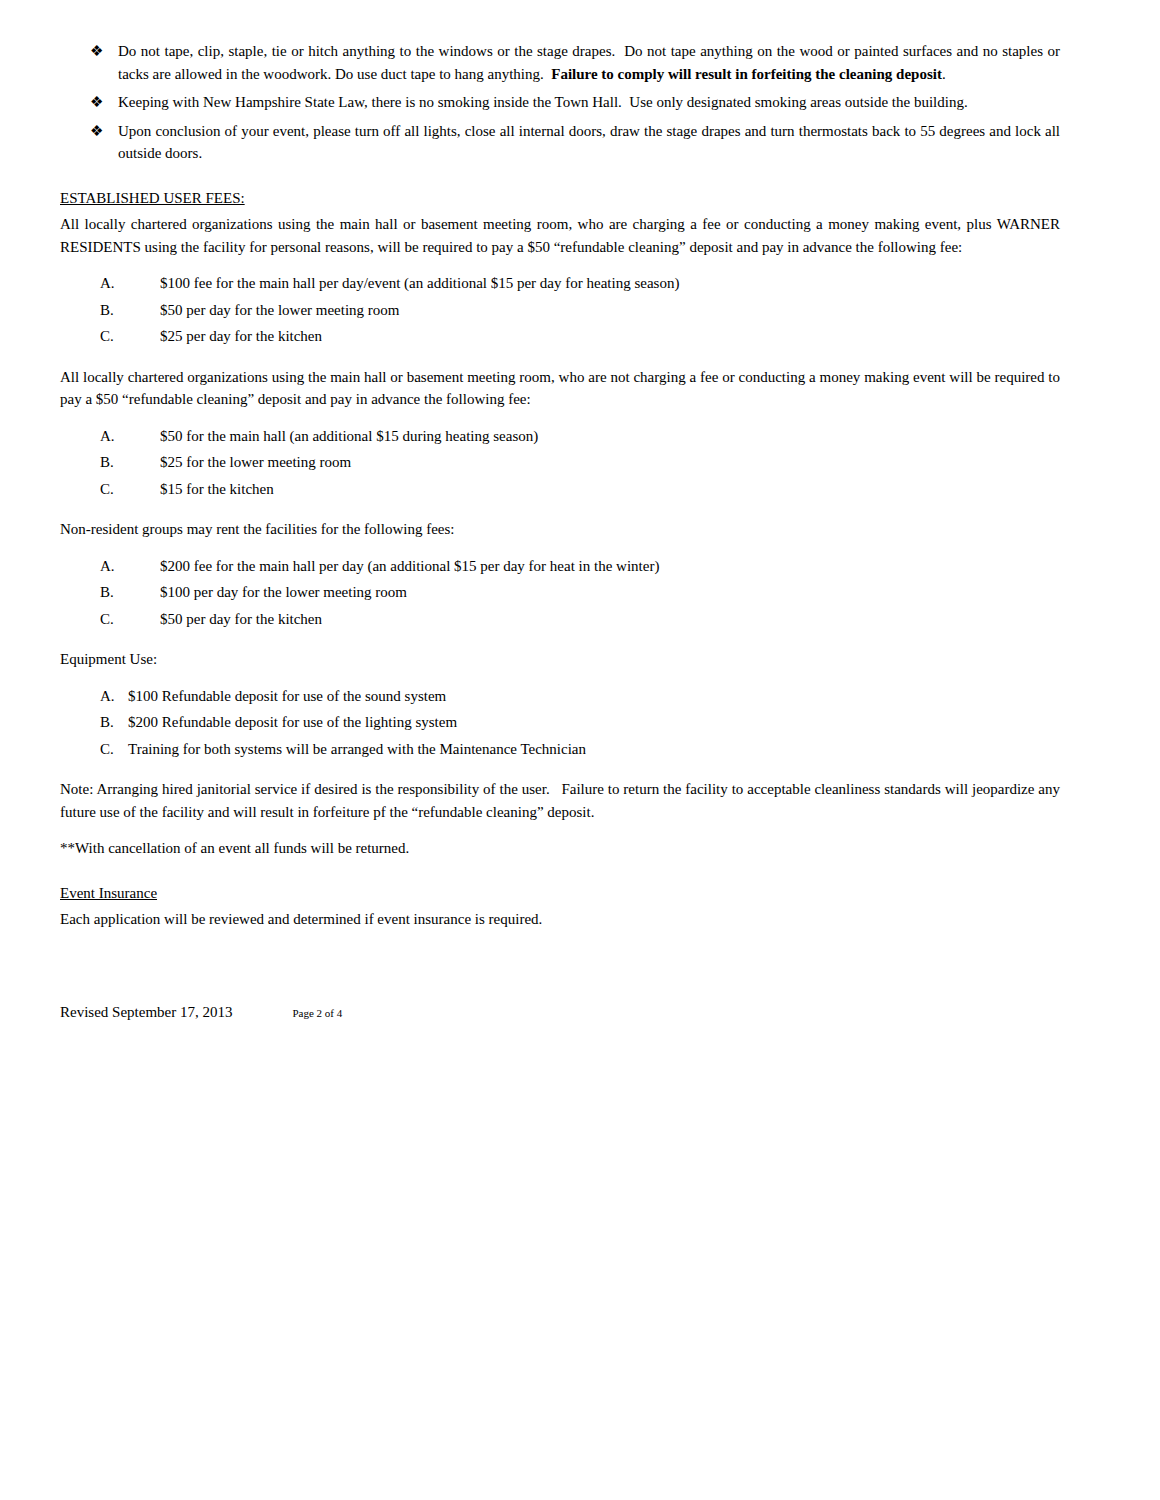Do not tape, clip, staple, tie or hitch anything to the windows or the stage drapes. Do not tape anything on the wood or painted surfaces and no staples or tacks are allowed in the woodwork. Do use duct tape to hang anything. Failure to comply will result in forfeiting the cleaning deposit.
Keeping with New Hampshire State Law, there is no smoking inside the Town Hall. Use only designated smoking areas outside the building.
Upon conclusion of your event, please turn off all lights, close all internal doors, draw the stage drapes and turn thermostats back to 55 degrees and lock all outside doors.
ESTABLISHED USER FEES:
All locally chartered organizations using the main hall or basement meeting room, who are charging a fee or conducting a money making event, plus WARNER RESIDENTS using the facility for personal reasons, will be required to pay a $50 “refundable cleaning” deposit and pay in advance the following fee:
A.$100 fee for the main hall per day/event (an additional $15 per day for heating season)
B.$50 per day for the lower meeting room
C.$25 per day for the kitchen
All locally chartered organizations using the main hall or basement meeting room, who are not charging a fee or conducting a money making event will be required to pay a $50 “refundable cleaning” deposit and pay in advance the following fee:
A.$50 for the main hall (an additional $15 during heating season)
B.$25 for the lower meeting room
C.$15 for the kitchen
Non-resident groups may rent the facilities for the following fees:
A.$200 fee for the main hall per day (an additional $15 per day for heat in the winter)
B.$100 per day for the lower meeting room
C.$50 per day for the kitchen
Equipment Use:
A.$100 Refundable deposit for use of the sound system
B.$200 Refundable deposit for use of the lighting system
C. Training for both systems will be arranged with the Maintenance Technician
Note: Arranging hired janitorial service if desired is the responsibility of the user. Failure to return the facility to acceptable cleanliness standards will jeopardize any future use of the facility and will result in forfeiture pf the “refundable cleaning” deposit.
**With cancellation of an event all funds will be returned.
Event Insurance
Each application will be reviewed and determined if event insurance is required.
Revised September 17, 2013 Page 2 of 4